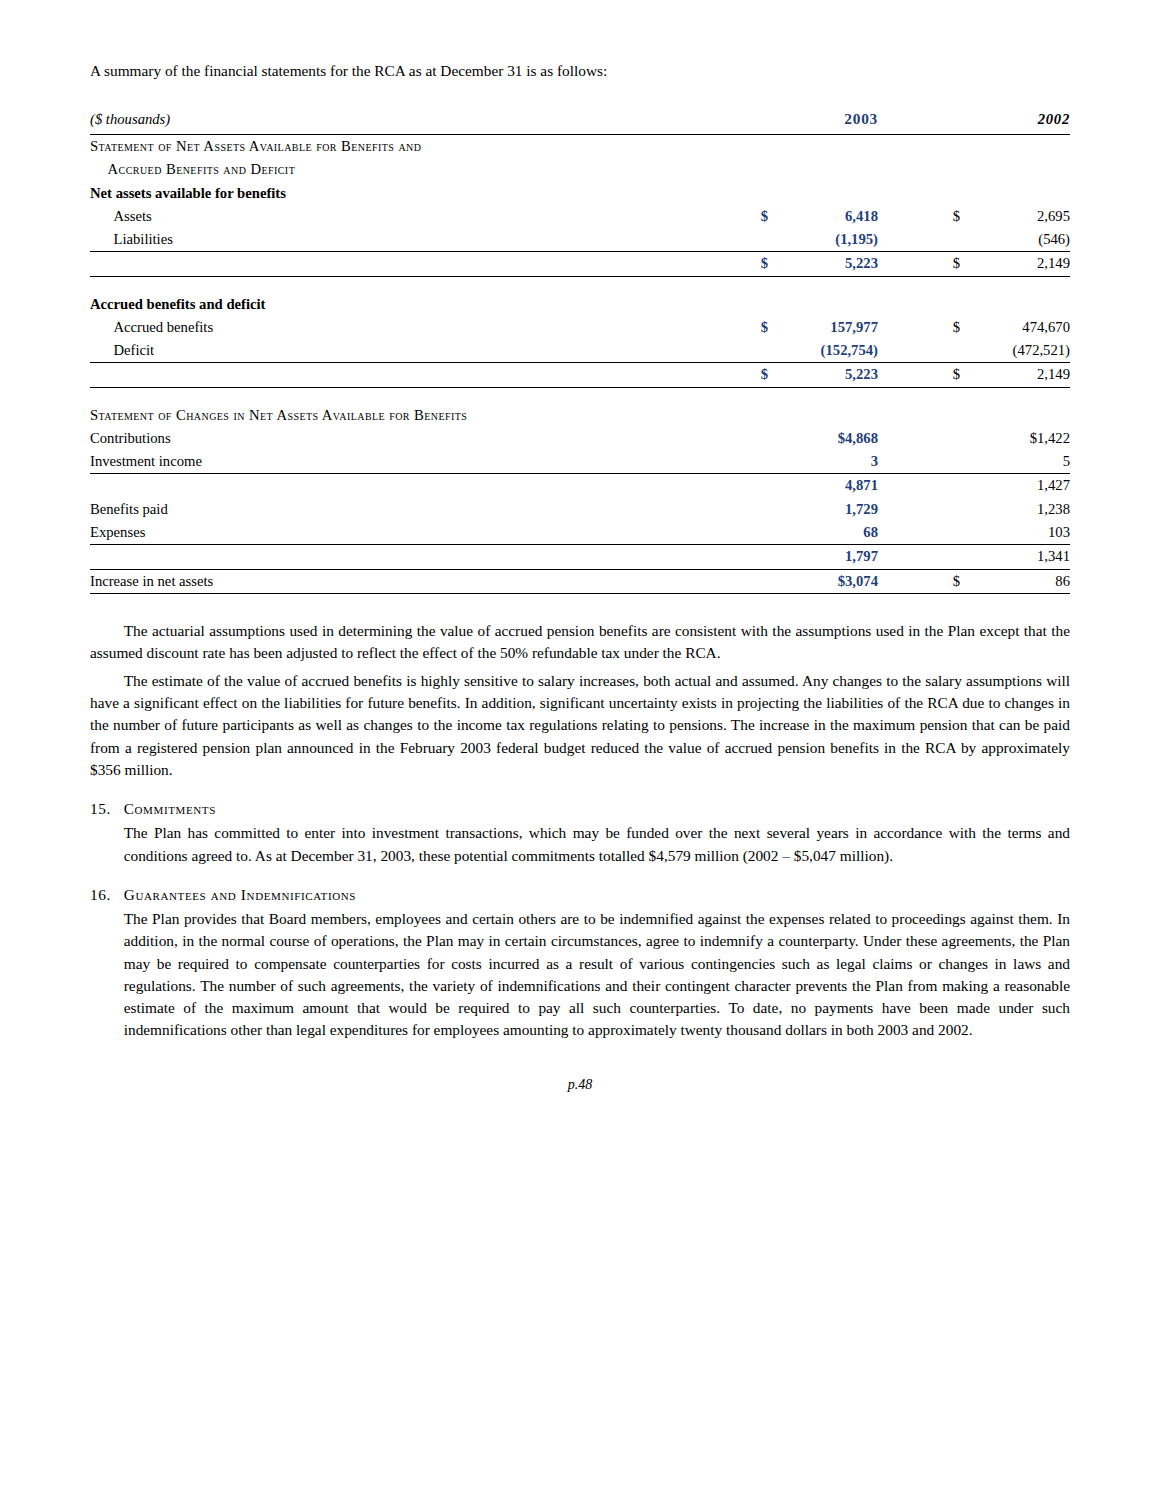A summary of the financial statements for the RCA as at December 31 is as follows:
| ($ thousands) | | 2003 | | | 2002 |
| Statement of Net Assets Available for Benefits and | | | | | |
| Accrued Benefits and Deficit | | | | | |
| Net assets available for benefits | | | | | |
| Assets | $ | 6,418 | | $ | 2,695 |
| Liabilities | | (1,195) | | | (546) |
| | $ | 5,223 | | $ | 2,149 |
| Accrued benefits and deficit | | | | | |
| Accrued benefits | $ | 157,977 | | $ | 474,670 |
| Deficit | | (152,754) | | | (472,521) |
| | $ | 5,223 | | $ | 2,149 |
| Statement of Changes in Net Assets Available for Benefits | | | | | |
| Contributions | | $4,868 | | | $1,422 |
| Investment income | | 3 | | | 5 |
| | | 4,871 | | | 1,427 |
| Benefits paid | | 1,729 | | | 1,238 |
| Expenses | | 68 | | | 103 |
| | | 1,797 | | | 1,341 |
| Increase in net assets | | $3,074 | | $ | 86 |
The actuarial assumptions used in determining the value of accrued pension benefits are consistent with the assumptions used in the Plan except that the assumed discount rate has been adjusted to reflect the effect of the 50% refundable tax under the RCA.
The estimate of the value of accrued benefits is highly sensitive to salary increases, both actual and assumed. Any changes to the salary assumptions will have a significant effect on the liabilities for future benefits. In addition, significant uncertainty exists in projecting the liabilities of the RCA due to changes in the number of future participants as well as changes to the income tax regulations relating to pensions. The increase in the maximum pension that can be paid from a registered pension plan announced in the February 2003 federal budget reduced the value of accrued pension benefits in the RCA by approximately $356 million.
15. Commitments
The Plan has committed to enter into investment transactions, which may be funded over the next several years in accordance with the terms and conditions agreed to. As at December 31, 2003, these potential commitments totalled $4,579 million (2002 – $5,047 million).
16. Guarantees and Indemnifications
The Plan provides that Board members, employees and certain others are to be indemnified against the expenses related to proceedings against them. In addition, in the normal course of operations, the Plan may in certain circumstances, agree to indemnify a counterparty. Under these agreements, the Plan may be required to compensate counterparties for costs incurred as a result of various contingencies such as legal claims or changes in laws and regulations. The number of such agreements, the variety of indemnifications and their contingent character prevents the Plan from making a reasonable estimate of the maximum amount that would be required to pay all such counterparties. To date, no payments have been made under such indemnifications other than legal expenditures for employees amounting to approximately twenty thousand dollars in both 2003 and 2002.
p.48